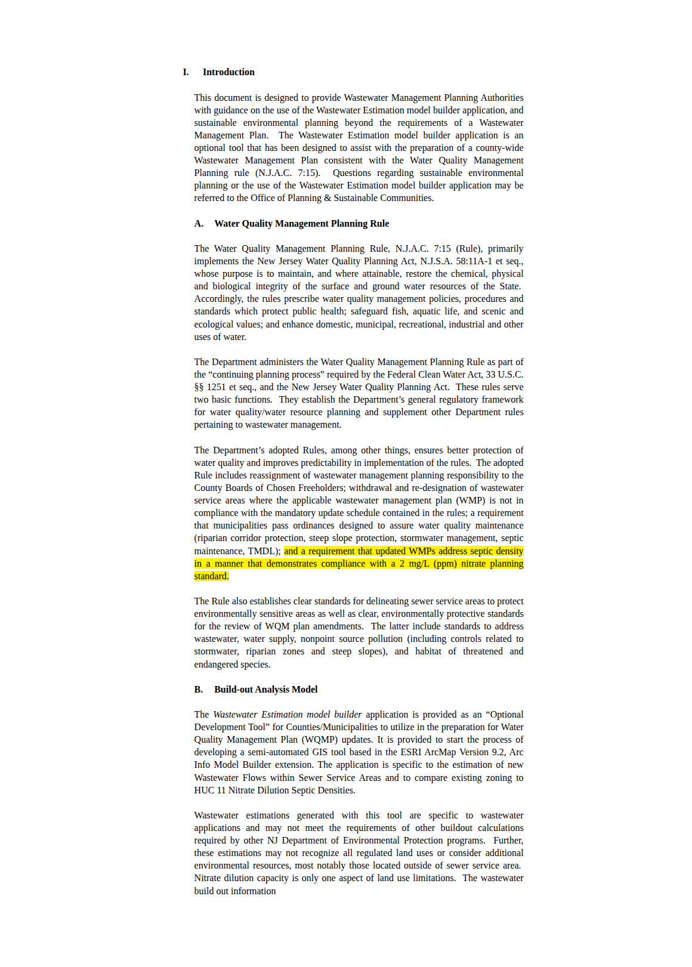I. Introduction
This document is designed to provide Wastewater Management Planning Authorities with guidance on the use of the Wastewater Estimation model builder application, and sustainable environmental planning beyond the requirements of a Wastewater Management Plan. The Wastewater Estimation model builder application is an optional tool that has been designed to assist with the preparation of a county-wide Wastewater Management Plan consistent with the Water Quality Management Planning rule (N.J.A.C. 7:15). Questions regarding sustainable environmental planning or the use of the Wastewater Estimation model builder application may be referred to the Office of Planning & Sustainable Communities.
A. Water Quality Management Planning Rule
The Water Quality Management Planning Rule, N.J.A.C. 7:15 (Rule), primarily implements the New Jersey Water Quality Planning Act, N.J.S.A. 58:11A-1 et seq., whose purpose is to maintain, and where attainable, restore the chemical, physical and biological integrity of the surface and ground water resources of the State. Accordingly, the rules prescribe water quality management policies, procedures and standards which protect public health; safeguard fish, aquatic life, and scenic and ecological values; and enhance domestic, municipal, recreational, industrial and other uses of water.
The Department administers the Water Quality Management Planning Rule as part of the “continuing planning process” required by the Federal Clean Water Act, 33 U.S.C. §§ 1251 et seq., and the New Jersey Water Quality Planning Act. These rules serve two basic functions. They establish the Department’s general regulatory framework for water quality/water resource planning and supplement other Department rules pertaining to wastewater management.
The Department’s adopted Rules, among other things, ensures better protection of water quality and improves predictability in implementation of the rules. The adopted Rule includes reassignment of wastewater management planning responsibility to the County Boards of Chosen Freeholders; withdrawal and re-designation of wastewater service areas where the applicable wastewater management plan (WMP) is not in compliance with the mandatory update schedule contained in the rules; a requirement that municipalities pass ordinances designed to assure water quality maintenance (riparian corridor protection, steep slope protection, stormwater management, septic maintenance, TMDL); and a requirement that updated WMPs address septic density in a manner that demonstrates compliance with a 2 mg/L (ppm) nitrate planning standard.
The Rule also establishes clear standards for delineating sewer service areas to protect environmentally sensitive areas as well as clear, environmentally protective standards for the review of WQM plan amendments. The latter include standards to address wastewater, water supply, nonpoint source pollution (including controls related to stormwater, riparian zones and steep slopes), and habitat of threatened and endangered species.
B. Build-out Analysis Model
The Wastewater Estimation model builder application is provided as an “Optional Development Tool” for Counties/Municipalities to utilize in the preparation for Water Quality Management Plan (WQMP) updates. It is provided to start the process of developing a semi-automated GIS tool based in the ESRI ArcMap Version 9.2, Arc Info Model Builder extension. The application is specific to the estimation of new Wastewater Flows within Sewer Service Areas and to compare existing zoning to HUC 11 Nitrate Dilution Septic Densities.
Wastewater estimations generated with this tool are specific to wastewater applications and may not meet the requirements of other buildout calculations required by other NJ Department of Environmental Protection programs. Further, these estimations may not recognize all regulated land uses or consider additional environmental resources, most notably those located outside of sewer service area. Nitrate dilution capacity is only one aspect of land use limitations. The wastewater build out information